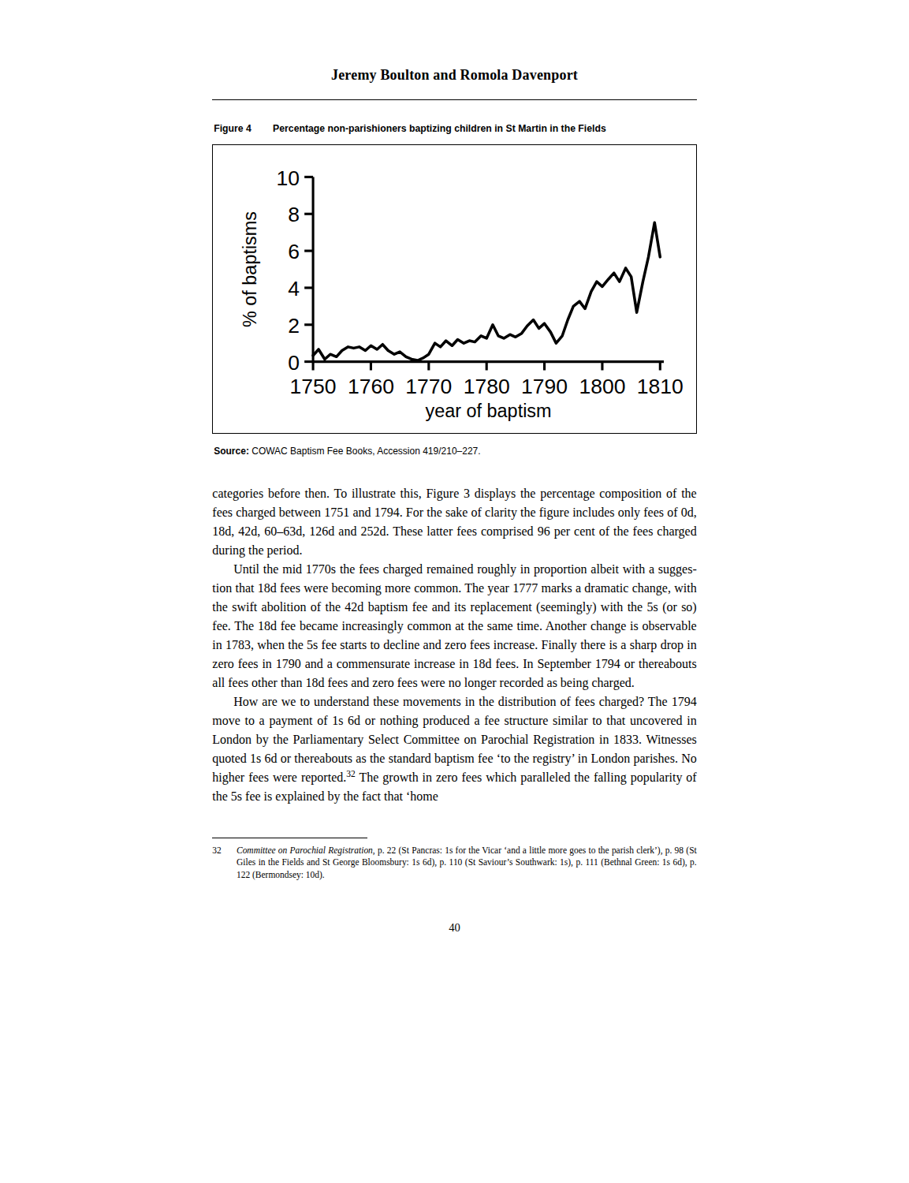Jeremy Boulton and Romola Davenport
Figure 4 Percentage non-parishioners baptizing children in St Martin in the Fields
0 2 4 6 8 10 % of baptisms 1750 1760 1770 1780 1790 1800 1810 year of baptism
Source: COWAC Baptism Fee Books, Accession 419/210–227.
categories before then. To illustrate this, Figure 3 displays the percentage composition of the fees charged between 1751 and 1794. For the sake of clarity the figure includes only fees of 0d, 18d, 42d, 60–63d, 126d and 252d. These latter fees comprised 96 per cent of the fees charged during the period.
Until the mid 1770s the fees charged remained roughly in proportion albeit with a suggestion that 18d fees were becoming more common. The year 1777 marks a dramatic change, with the swift abolition of the 42d baptism fee and its replacement (seemingly) with the 5s (or so) fee. The 18d fee became increasingly common at the same time. Another change is observable in 1783, when the 5s fee starts to decline and zero fees increase. Finally there is a sharp drop in zero fees in 1790 and a commensurate increase in 18d fees. In September 1794 or thereabouts all fees other than 18d fees and zero fees were no longer recorded as being charged.
How are we to understand these movements in the distribution of fees charged? The 1794 move to a payment of 1s 6d or nothing produced a fee structure similar to that uncovered in London by the Parliamentary Select Committee on Parochial Registration in 1833. Witnesses quoted 1s 6d or thereabouts as the standard baptism fee ‘to the registry’ in London parishes. No higher fees were reported.32 The growth in zero fees which paralleled the falling popularity of the 5s fee is explained by the fact that ‘home
32
Committee on Parochial Registration, p. 22 (St Pancras: 1s for the Vicar ‘and a little more goes to the parish clerk’), p. 98 (St Giles in the Fields and St George Bloomsbury: 1s 6d), p. 110 (St Saviour’s Southwark: 1s), p. 111 (Bethnal Green: 1s 6d), p. 122 (Bermondsey: 10d).
40